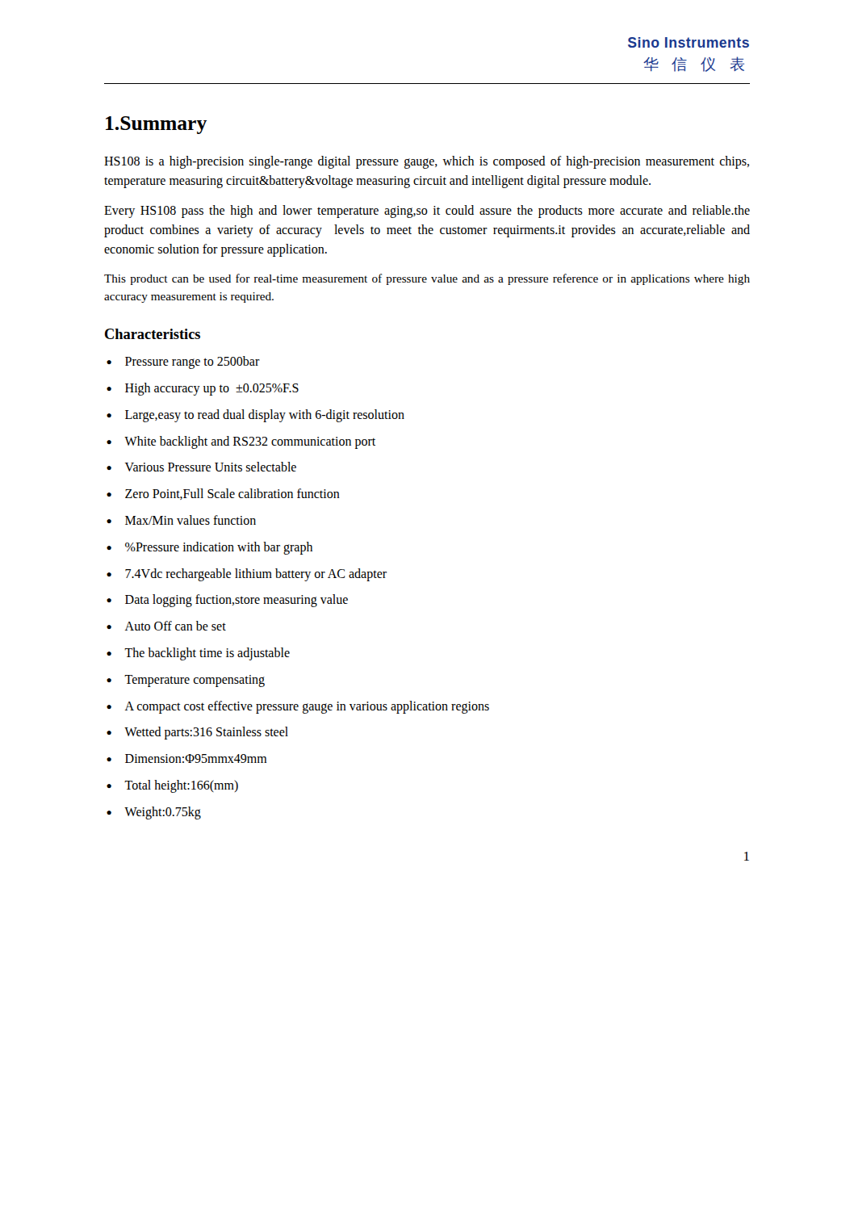Sino Instruments
华 信 仪 表
1.Summary
HS108 is a high-precision single-range digital pressure gauge, which is composed of high-precision measurement chips, temperature measuring circuit&battery&voltage measuring circuit and intelligent digital pressure module.
Every HS108 pass the high and lower temperature aging,so it could assure the products more accurate and reliable.the product combines a variety of accuracy levels to meet the customer requirments.it provides an accurate,reliable and economic solution for pressure application.
This product can be used for real-time measurement of pressure value and as a pressure reference or in applications where high accuracy measurement is required.
Characteristics
Pressure range to 2500bar
High accuracy up to ±0.025%F.S
Large,easy to read dual display with 6-digit resolution
White backlight and RS232 communication port
Various Pressure Units selectable
Zero Point,Full Scale calibration function
Max/Min values function
%Pressure indication with bar graph
7.4Vdc rechargeable lithium battery or AC adapter
Data logging fuction,store measuring value
Auto Off can be set
The backlight time is adjustable
Temperature compensating
A compact cost effective pressure gauge in various application regions
Wetted parts:316 Stainless steel
Dimension:Φ95mmx49mm
Total height:166(mm)
Weight:0.75kg
1